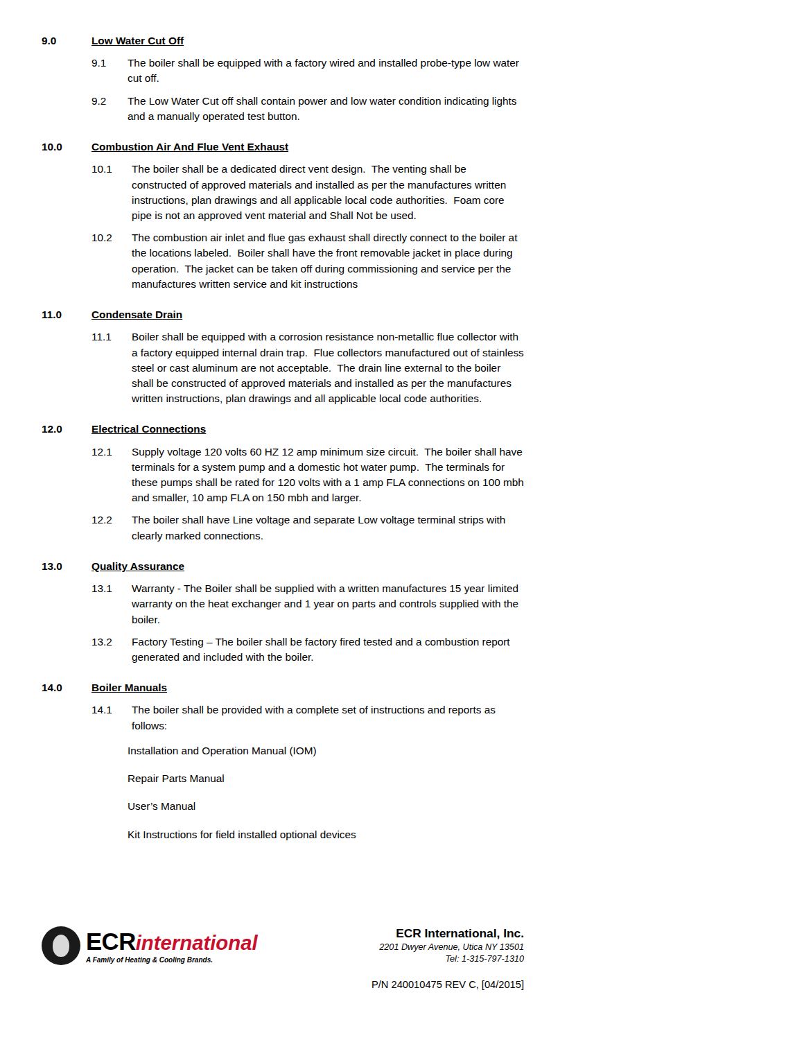9.0 Low Water Cut Off
9.1 The boiler shall be equipped with a factory wired and installed probe-type low water cut off.
9.2 The Low Water Cut off shall contain power and low water condition indicating lights and a manually operated test button.
10.0 Combustion Air And Flue Vent Exhaust
10.1 The boiler shall be a dedicated direct vent design. The venting shall be constructed of approved materials and installed as per the manufactures written instructions, plan drawings and all applicable local code authorities. Foam core pipe is not an approved vent material and Shall Not be used.
10.2 The combustion air inlet and flue gas exhaust shall directly connect to the boiler at the locations labeled. Boiler shall have the front removable jacket in place during operation. The jacket can be taken off during commissioning and service per the manufactures written service and kit instructions
11.0 Condensate Drain
11.1 Boiler shall be equipped with a corrosion resistance non-metallic flue collector with a factory equipped internal drain trap. Flue collectors manufactured out of stainless steel or cast aluminum are not acceptable. The drain line external to the boiler shall be constructed of approved materials and installed as per the manufactures written instructions, plan drawings and all applicable local code authorities.
12.0 Electrical Connections
12.1 Supply voltage 120 volts 60 HZ 12 amp minimum size circuit. The boiler shall have terminals for a system pump and a domestic hot water pump. The terminals for these pumps shall be rated for 120 volts with a 1 amp FLA connections on 100 mbh and smaller, 10 amp FLA on 150 mbh and larger.
12.2 The boiler shall have Line voltage and separate Low voltage terminal strips with clearly marked connections.
13.0 Quality Assurance
13.1 Warranty - The Boiler shall be supplied with a written manufactures 15 year limited warranty on the heat exchanger and 1 year on parts and controls supplied with the boiler.
13.2 Factory Testing – The boiler shall be factory fired tested and a combustion report generated and included with the boiler.
14.0 Boiler Manuals
14.1 The boiler shall be provided with a complete set of instructions and reports as follows:
Installation and Operation Manual (IOM)
Repair Parts Manual
User’s Manual
Kit Instructions for field installed optional devices
ECR international
A Family of Heating & Cooling Brands.
ECR International, Inc.
2201 Dwyer Avenue, Utica NY 13501
Tel: 1-315-797-1310
P/N 240010475 REV C, [04/2015]